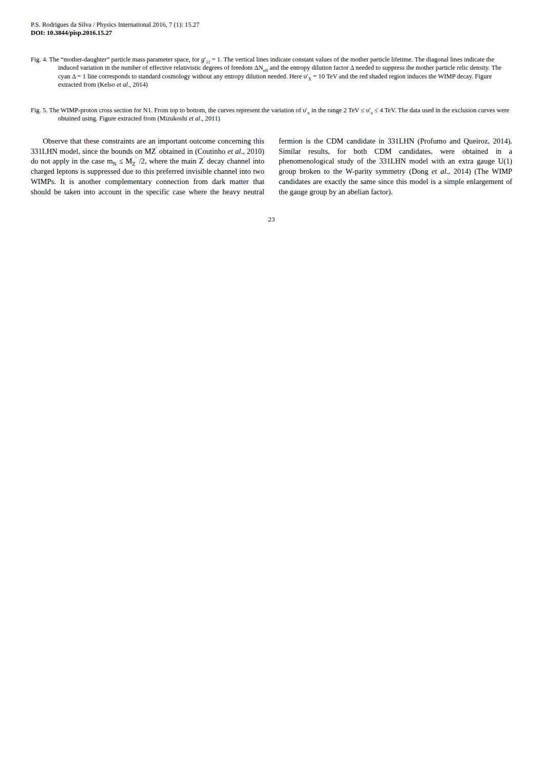P.S. Rodrigues da Silva / Physics International 2016, 7 (1): 15.27
DOI: 10.3844/pisp.2016.15.27
Fig. 4. The “mother-daughter” particle mass parameter space, for g′11 = 1. The vertical lines indicate constant values of the mother particle lifetime. The diagonal lines indicate the induced variation in the number of effective relativistic degrees of freedom ΔNeff and the entropy dilution factor Δ needed to suppress the mother particle relic density. The cyan Δ = 1 line corresponds to standard cosmology without any entropy dilution needed. Here υ′X = 10 TeV and the red shaded region induces the WIMP decay. Figure extracted from (Kelso et al., 2014)
Fig. 5. The WIMP-proton cross section for N1. From top to bottom, the curves represent the variation of υ′x in the range 2 TeV ≤ υ′x ≤ 4 TeV. The data used in the exclusion curves were obtained using. Figure extracted from (Mizukoshi et al., 2011)
Observe that these constraints are an important outcome concerning this 331LHN model, since the bounds on MZ′ obtained in (Coutinho et al., 2010) do not apply in the case mN ≤ MZ′ /2, where the main Z′ decay channel into charged leptons is suppressed due to this preferred invisible channel into two WIMPs. It is another complementary connection from dark matter that should be taken into account in the specific case where the heavy neutral fermion is the CDM candidate in 331LHN (Profumo and Queiroz, 2014). Similar results, for both CDM candidates, were obtained in a phenomenological study of the 331LHN model with an extra gauge U(1) group broken to the W-parity symmetry (Dong et al., 2014) (The WIMP candidates are exactly the same since this model is a simple enlargement of the gauge group by an abelian factor).
23